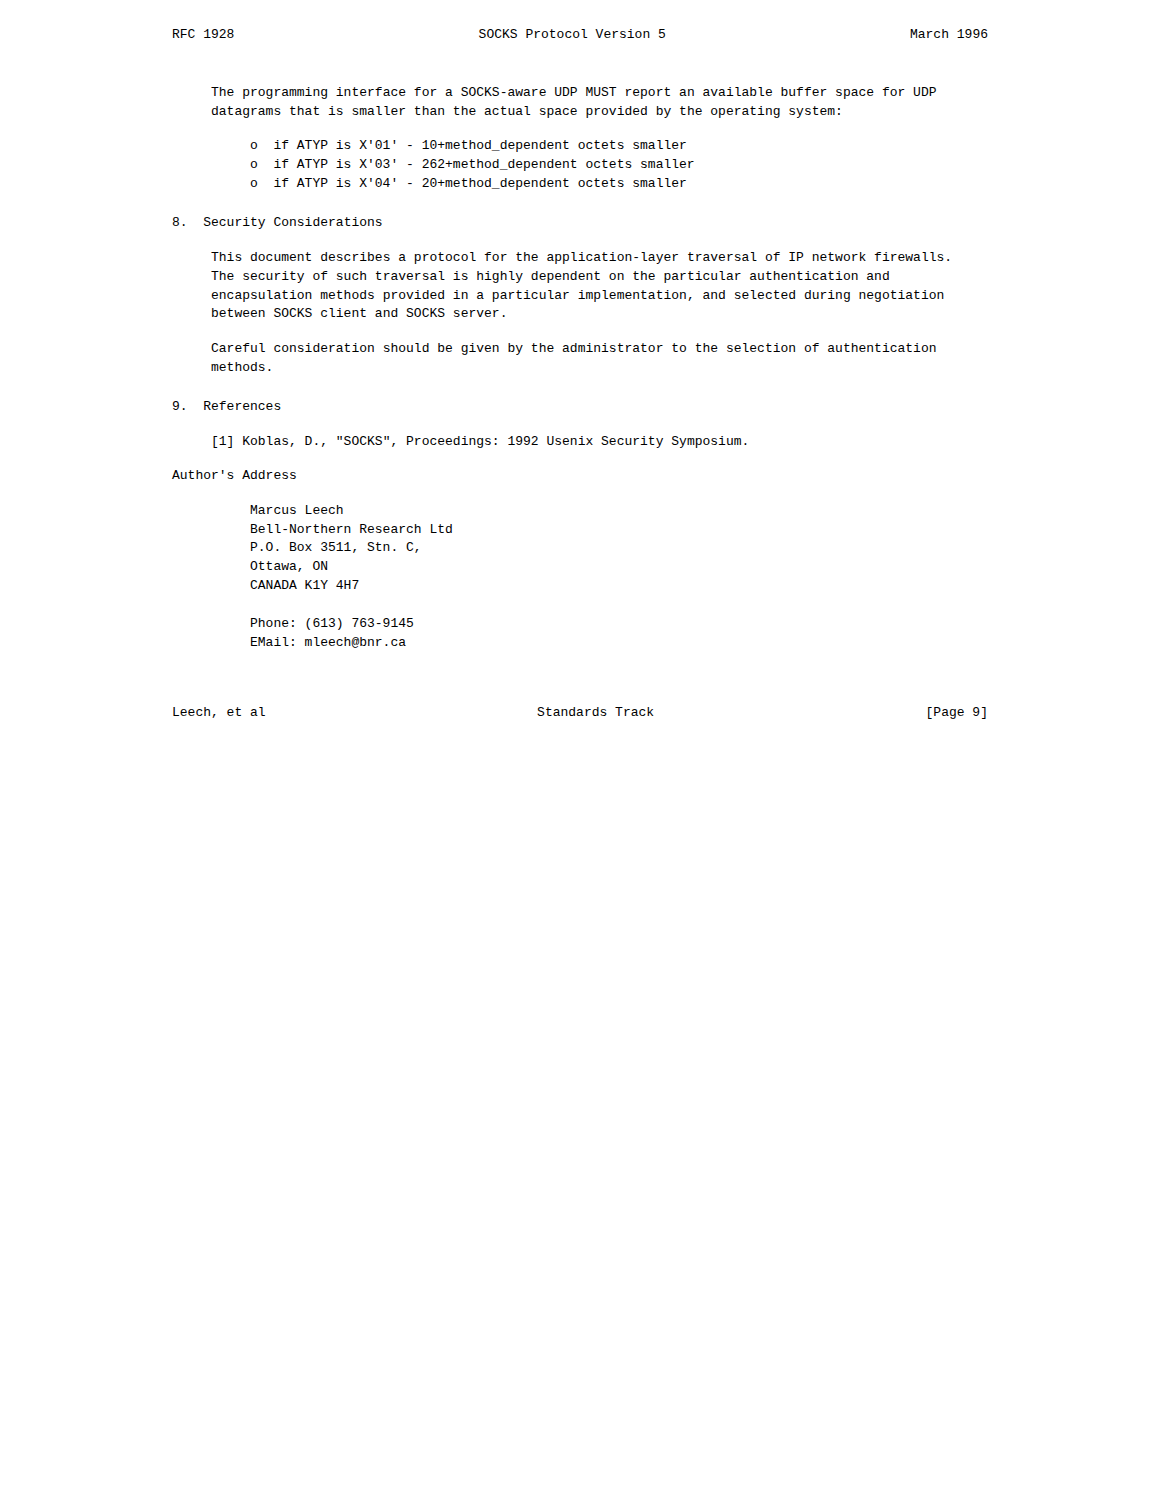RFC 1928 SOCKS Protocol Version 5 March 1996
The programming interface for a SOCKS-aware UDP MUST report an available buffer space for UDP datagrams that is smaller than the actual space provided by the operating system:
o  if ATYP is X'01' - 10+method_dependent octets smaller
o  if ATYP is X'03' - 262+method_dependent octets smaller
o  if ATYP is X'04' - 20+method_dependent octets smaller
8. Security Considerations
This document describes a protocol for the application-layer traversal of IP network firewalls. The security of such traversal is highly dependent on the particular authentication and encapsulation methods provided in a particular implementation, and selected during negotiation between SOCKS client and SOCKS server.
Careful consideration should be given by the administrator to the selection of authentication methods.
9. References
[1] Koblas, D., "SOCKS", Proceedings: 1992 Usenix Security Symposium.
Author's Address
Marcus Leech
Bell-Northern Research Ltd
P.O. Box 3511, Stn. C,
Ottawa, ON
CANADA K1Y 4H7

Phone: (613) 763-9145
EMail: mleech@bnr.ca
Leech, et al Standards Track [Page 9]